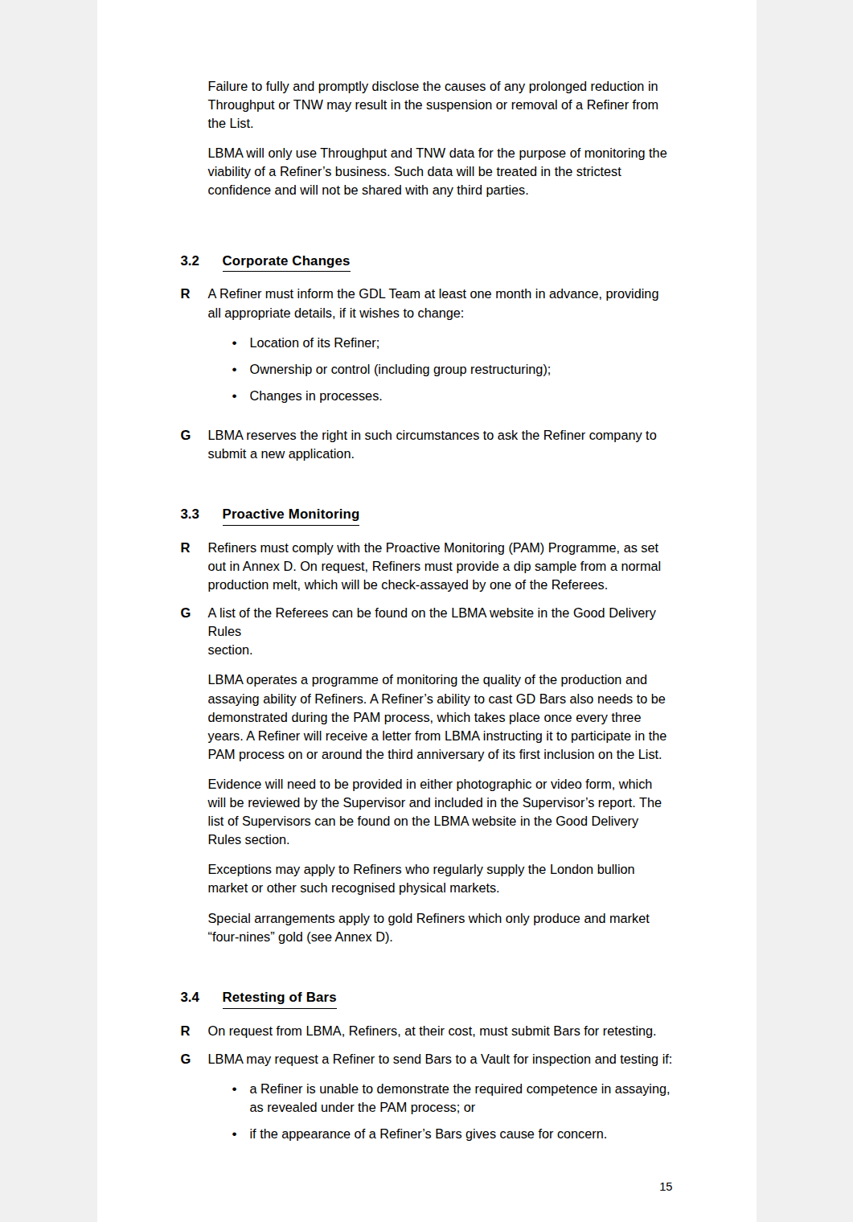Failure to fully and promptly disclose the causes of any prolonged reduction in Throughput or TNW may result in the suspension or removal of a Refiner from the List.
LBMA will only use Throughput and TNW data for the purpose of monitoring the viability of a Refiner’s business. Such data will be treated in the strictest confidence and will not be shared with any third parties.
3.2 Corporate Changes
R
A Refiner must inform the GDL Team at least one month in advance, providing all appropriate details, if it wishes to change:
Location of its Refiner;
Ownership or control (including group restructuring);
Changes in processes.
G
LBMA reserves the right in such circumstances to ask the Refiner company to submit a new application.
3.3 Proactive Monitoring
R
Refiners must comply with the Proactive Monitoring (PAM) Programme, as set out in Annex D. On request, Refiners must provide a dip sample from a normal production melt, which will be check-assayed by one of the Referees.
G
A list of the Referees can be found on the LBMA website in the Good Delivery Rules
section.
LBMA operates a programme of monitoring the quality of the production and assaying ability of Refiners. A Refiner’s ability to cast GD Bars also needs to be demonstrated during the PAM process, which takes place once every three years. A Refiner will receive a letter from LBMA instructing it to participate in the PAM process on or around the third anniversary of its first inclusion on the List.
Evidence will need to be provided in either photographic or video form, which will be reviewed by the Supervisor and included in the Supervisor’s report. The list of Supervisors can be found on the LBMA website in the Good Delivery Rules section.
Exceptions may apply to Refiners who regularly supply the London bullion market or other such recognised physical markets.
Special arrangements apply to gold Refiners which only produce and market “four-nines” gold (see Annex D).
3.4 Retesting of Bars
R
On request from LBMA, Refiners, at their cost, must submit Bars for retesting.
G
LBMA may request a Refiner to send Bars to a Vault for inspection and testing if:
a Refiner is unable to demonstrate the required competence in assaying, as revealed under the PAM process; or
if the appearance of a Refiner’s Bars gives cause for concern.
15